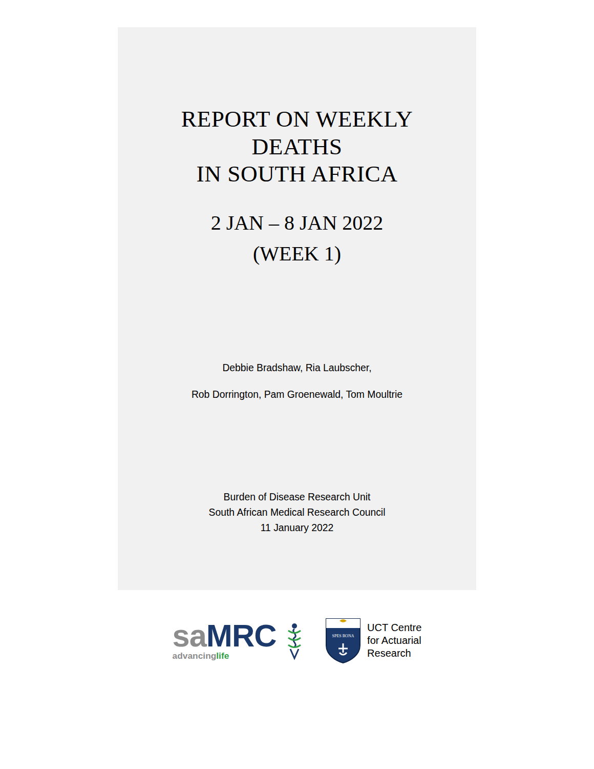REPORT ON WEEKLY DEATHS
IN SOUTH AFRICA
2 JAN – 8 JAN 2022
(WEEK 1)
Debbie Bradshaw, Ria Laubscher,
Rob Dorrington, Pam Groenewald, Tom Moultrie
Burden of Disease Research Unit
South African Medical Research Council
11 January 2022
sa MRC
advancing life
SPES BONA
UCT Centre
for Actuarial
Research